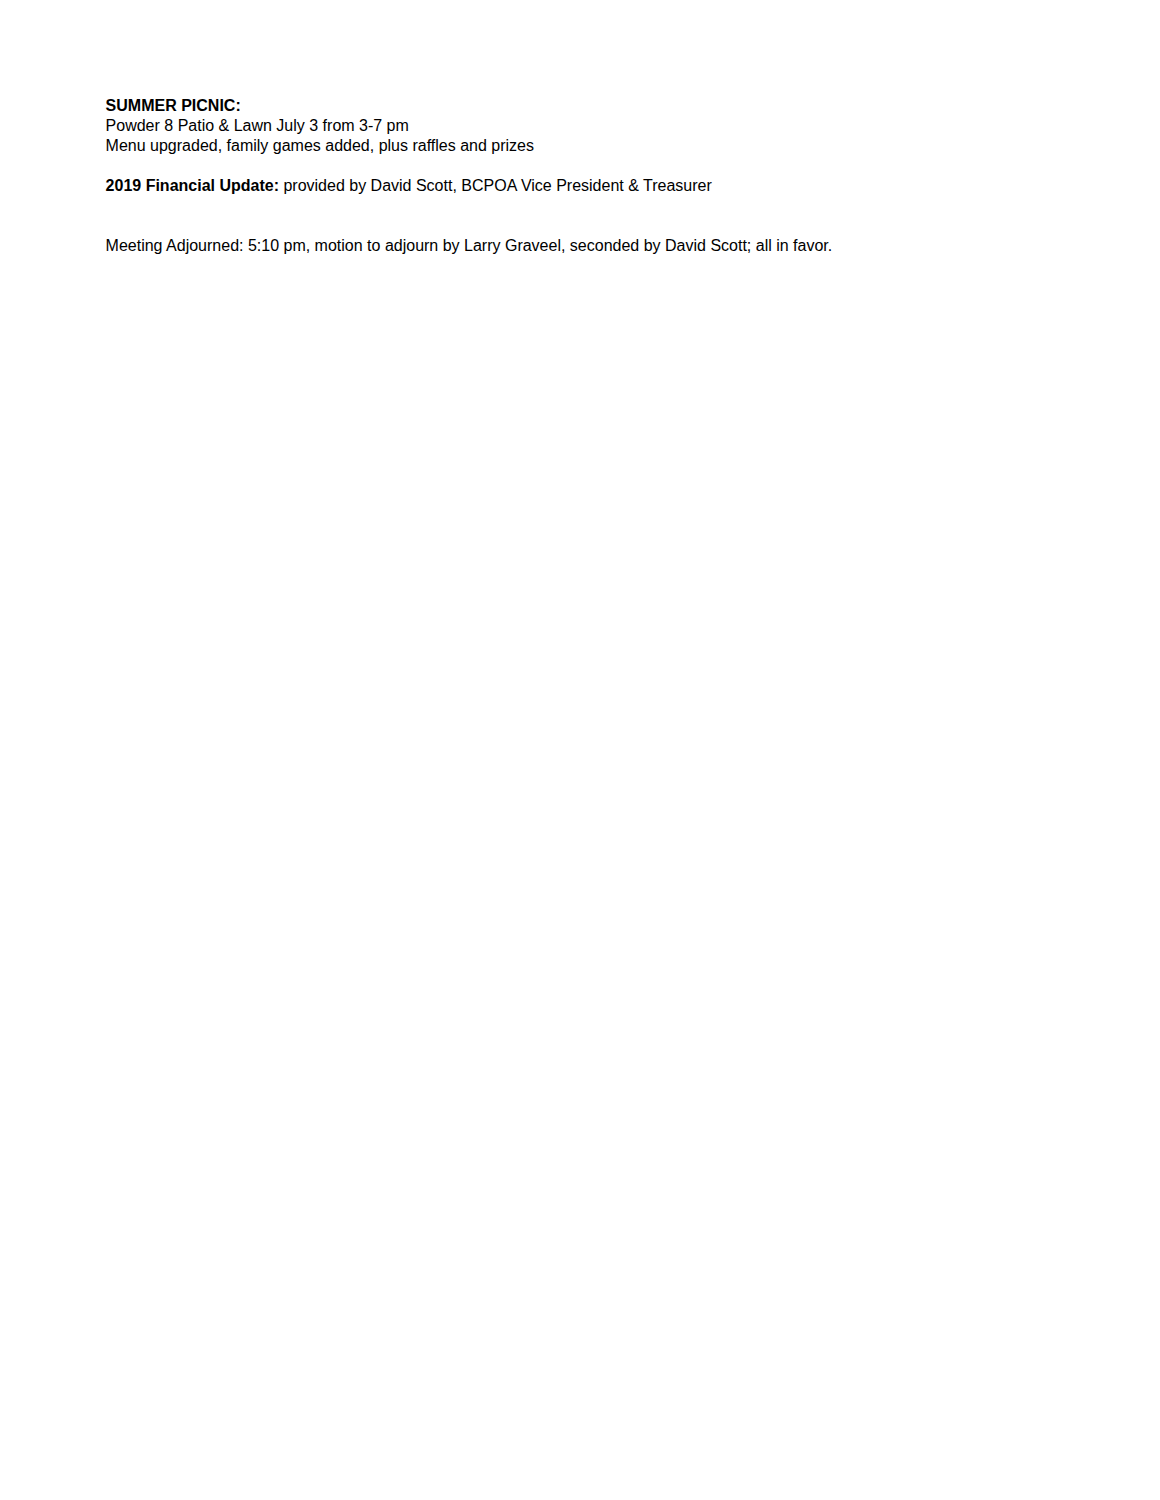SUMMER PICNIC:
Powder 8 Patio & Lawn July 3 from 3-7 pm
Menu upgraded, family games added, plus raffles and prizes
2019 Financial Update: provided by David Scott, BCPOA Vice President & Treasurer
Meeting Adjourned: 5:10 pm, motion to adjourn by Larry Graveel, seconded by David Scott; all in favor.